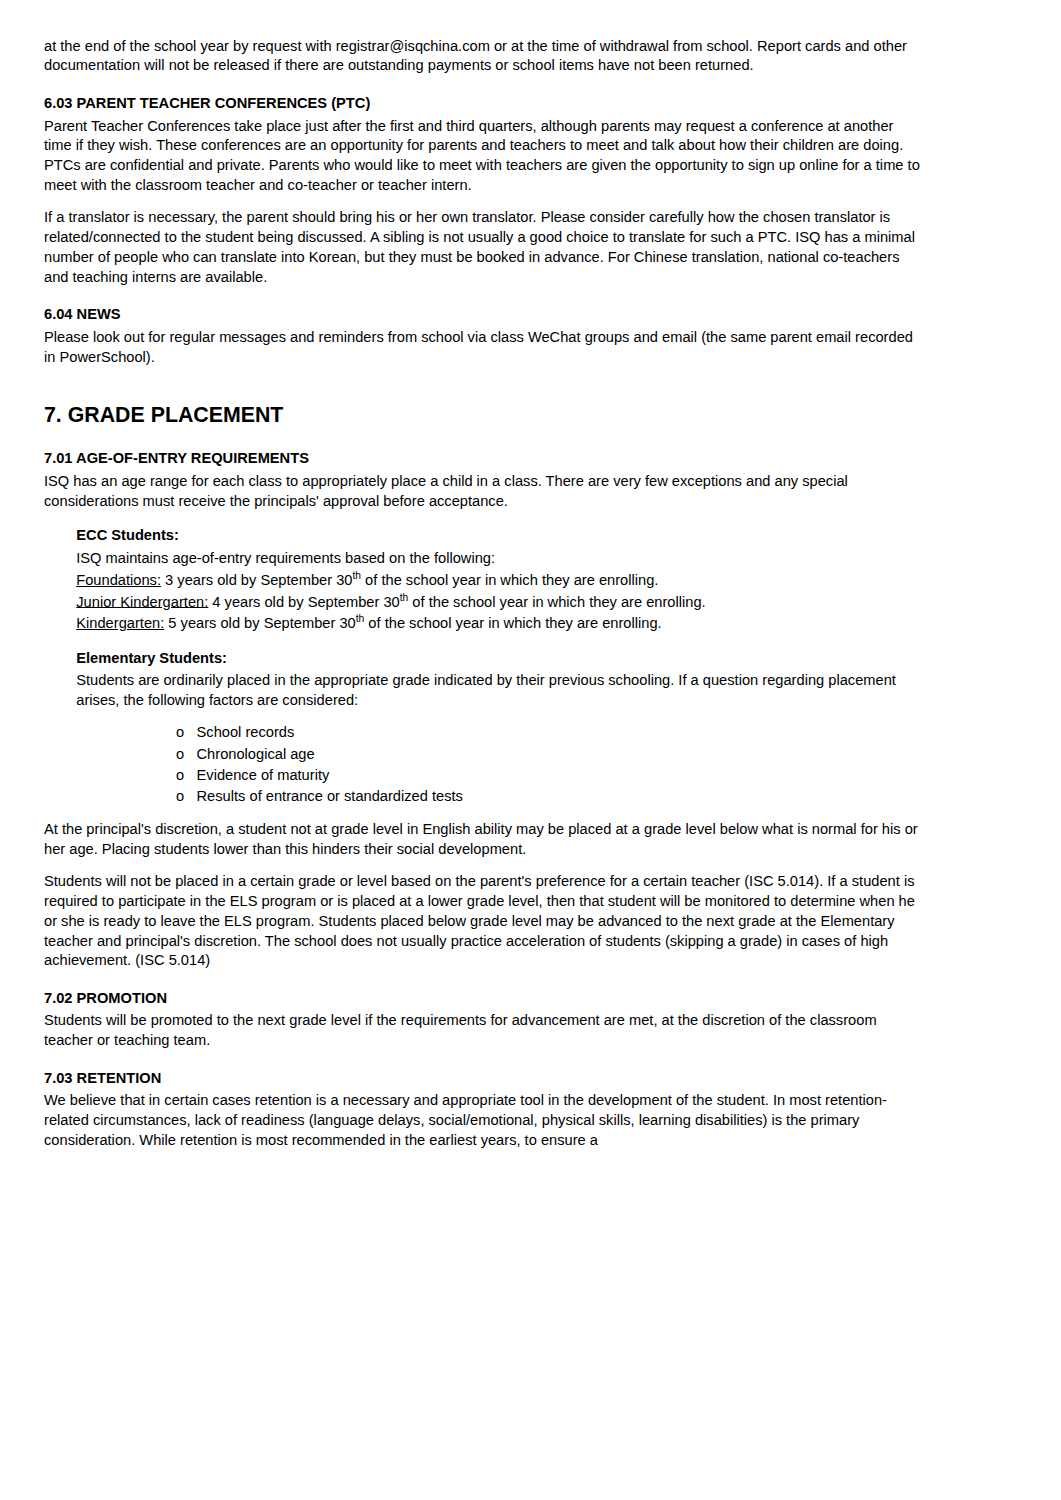at the end of the school year by request with registrar@isqchina.com or at the time of withdrawal from school. Report cards and other documentation will not be released if there are outstanding payments or school items have not been returned.
6.03 PARENT TEACHER CONFERENCES (PTC)
Parent Teacher Conferences take place just after the first and third quarters, although parents may request a conference at another time if they wish. These conferences are an opportunity for parents and teachers to meet and talk about how their children are doing. PTCs are confidential and private. Parents who would like to meet with teachers are given the opportunity to sign up online for a time to meet with the classroom teacher and co-teacher or teacher intern.
If a translator is necessary, the parent should bring his or her own translator. Please consider carefully how the chosen translator is related/connected to the student being discussed. A sibling is not usually a good choice to translate for such a PTC. ISQ has a minimal number of people who can translate into Korean, but they must be booked in advance. For Chinese translation, national co-teachers and teaching interns are available.
6.04 NEWS
Please look out for regular messages and reminders from school via class WeChat groups and email (the same parent email recorded in PowerSchool).
7. GRADE PLACEMENT
7.01 AGE-OF-ENTRY REQUIREMENTS
ISQ has an age range for each class to appropriately place a child in a class. There are very few exceptions and any special considerations must receive the principals' approval before acceptance.
ECC Students:
ISQ maintains age-of-entry requirements based on the following:
Foundations: 3 years old by September 30th of the school year in which they are enrolling.
Junior Kindergarten: 4 years old by September 30th of the school year in which they are enrolling.
Kindergarten: 5 years old by September 30th of the school year in which they are enrolling.
Elementary Students:
Students are ordinarily placed in the appropriate grade indicated by their previous schooling. If a question regarding placement arises, the following factors are considered:
School records
Chronological age
Evidence of maturity
Results of entrance or standardized tests
At the principal's discretion, a student not at grade level in English ability may be placed at a grade level below what is normal for his or her age. Placing students lower than this hinders their social development.
Students will not be placed in a certain grade or level based on the parent's preference for a certain teacher (ISC 5.014). If a student is required to participate in the ELS program or is placed at a lower grade level, then that student will be monitored to determine when he or she is ready to leave the ELS program. Students placed below grade level may be advanced to the next grade at the Elementary teacher and principal's discretion. The school does not usually practice acceleration of students (skipping a grade) in cases of high achievement. (ISC 5.014)
7.02 PROMOTION
Students will be promoted to the next grade level if the requirements for advancement are met, at the discretion of the classroom teacher or teaching team.
7.03 RETENTION
We believe that in certain cases retention is a necessary and appropriate tool in the development of the student. In most retention-related circumstances, lack of readiness (language delays, social/emotional, physical skills, learning disabilities) is the primary consideration. While retention is most recommended in the earliest years, to ensure a